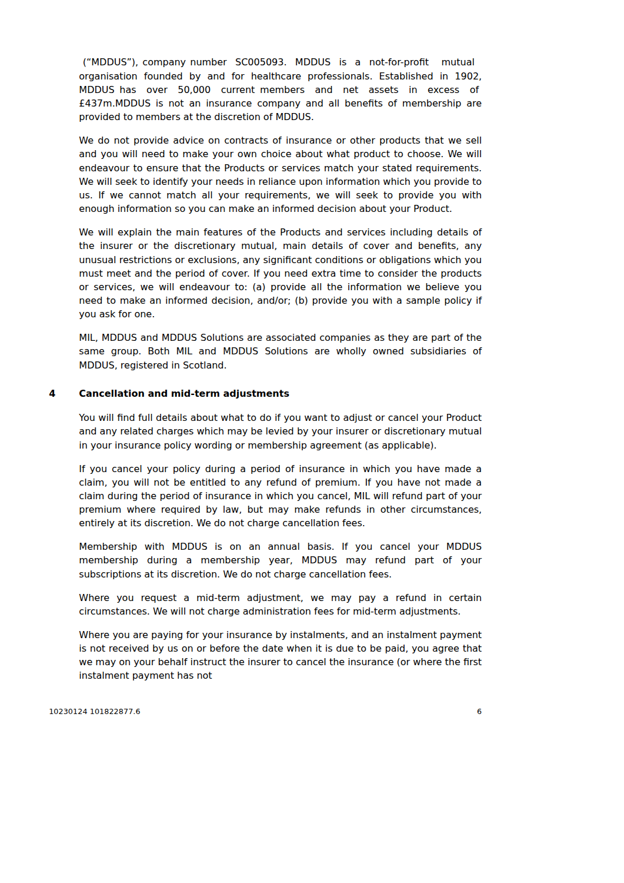(“MDDUS”), company number SC005093. MDDUS is a not-for-profit mutual organisation founded by and for healthcare professionals. Established in 1902, MDDUS has over 50,000 current members and net assets in excess of £437m.MDDUS is not an insurance company and all benefits of membership are provided to members at the discretion of MDDUS.
We do not provide advice on contracts of insurance or other products that we sell and you will need to make your own choice about what product to choose. We will endeavour to ensure that the Products or services match your stated requirements. We will seek to identify your needs in reliance upon information which you provide to us. If we cannot match all your requirements, we will seek to provide you with enough information so you can make an informed decision about your Product.
We will explain the main features of the Products and services including details of the insurer or the discretionary mutual, main details of cover and benefits, any unusual restrictions or exclusions, any significant conditions or obligations which you must meet and the period of cover. If you need extra time to consider the products or services, we will endeavour to: (a) provide all the information we believe you need to make an informed decision, and/or; (b) provide you with a sample policy if you ask for one.
MIL, MDDUS and MDDUS Solutions are associated companies as they are part of the same group. Both MIL and MDDUS Solutions are wholly owned subsidiaries of MDDUS, registered in Scotland.
4 Cancellation and mid-term adjustments
You will find full details about what to do if you want to adjust or cancel your Product and any related charges which may be levied by your insurer or discretionary mutual in your insurance policy wording or membership agreement (as applicable).
If you cancel your policy during a period of insurance in which you have made a claim, you will not be entitled to any refund of premium. If you have not made a claim during the period of insurance in which you cancel, MIL will refund part of your premium where required by law, but may make refunds in other circumstances, entirely at its discretion. We do not charge cancellation fees.
Membership with MDDUS is on an annual basis. If you cancel your MDDUS membership during a membership year, MDDUS may refund part of your subscriptions at its discretion. We do not charge cancellation fees.
Where you request a mid-term adjustment, we may pay a refund in certain circumstances. We will not charge administration fees for mid-term adjustments.
Where you are paying for your insurance by instalments, and an instalment payment is not received by us on or before the date when it is due to be paid, you agree that we may on your behalf instruct the insurer to cancel the insurance (or where the first instalment payment has not
10230124 101822877.6 6